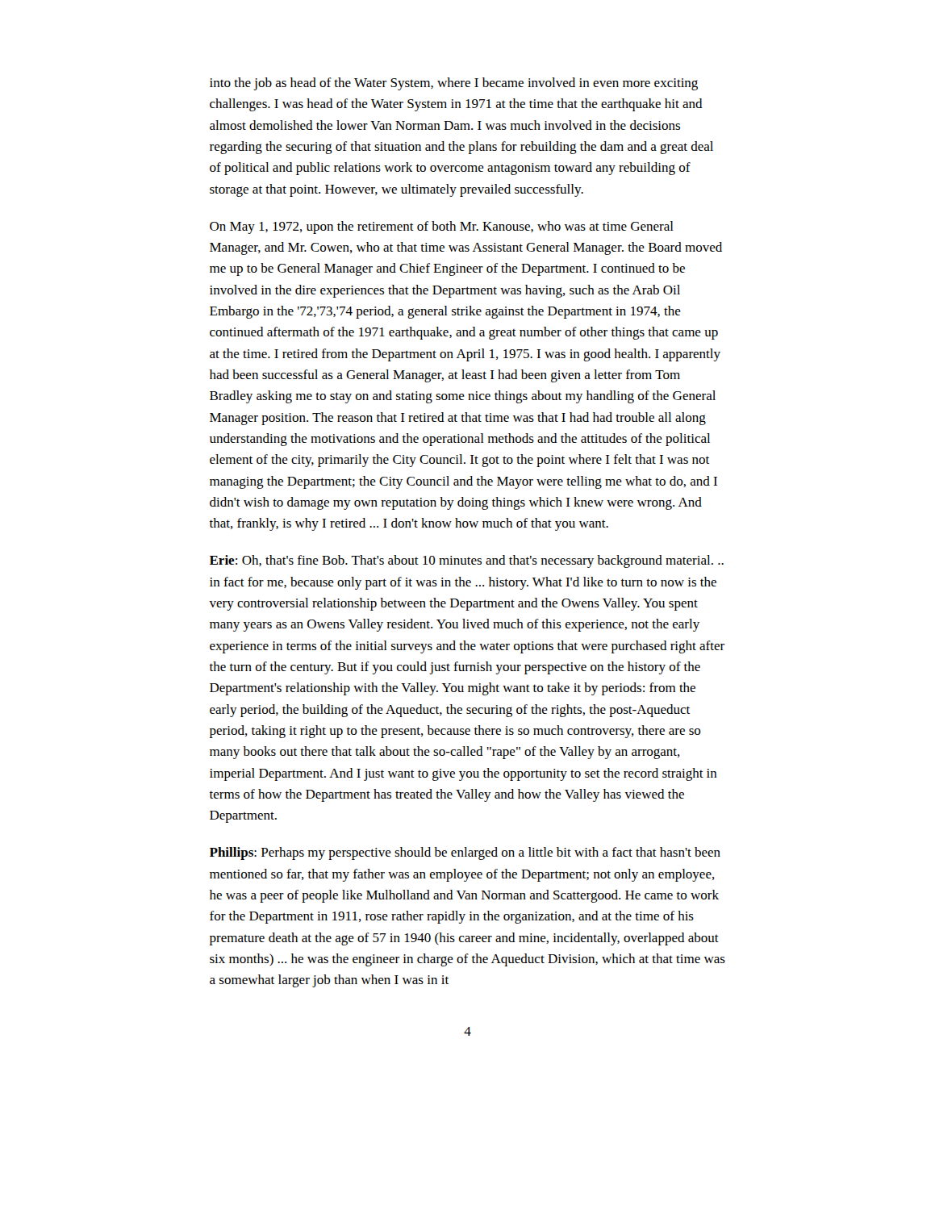into the job as head of the Water System, where I became involved in even more exciting challenges. I was head of the Water System in 1971 at the time that the earthquake hit and almost demolished the lower Van Norman Dam. I was much involved in the decisions regarding the securing of that situation and the plans for rebuilding the dam and a great deal of political and public relations work to overcome antagonism toward any rebuilding of storage at that point. However, we ultimately prevailed successfully.
On May 1, 1972, upon the retirement of both Mr. Kanouse, who was at time General Manager, and Mr. Cowen, who at that time was Assistant General Manager. the Board moved me up to be General Manager and Chief Engineer of the Department. I continued to be involved in the dire experiences that the Department was having, such as the Arab Oil Embargo in the '72,'73,'74 period, a general strike against the Department in 1974, the continued aftermath of the 1971 earthquake, and a great number of other things that came up at the time. I retired from the Department on April 1, 1975. I was in good health. I apparently had been successful as a General Manager, at least I had been given a letter from Tom Bradley asking me to stay on and stating some nice things about my handling of the General Manager position. The reason that I retired at that time was that I had had trouble all along understanding the motivations and the operational methods and the attitudes of the political element of the city, primarily the City Council. It got to the point where I felt that I was not managing the Department; the City Council and the Mayor were telling me what to do, and I didn't wish to damage my own reputation by doing things which I knew were wrong. And that, frankly, is why I retired ... I don't know how much of that you want.
Erie: Oh, that's fine Bob. That's about 10 minutes and that's necessary background material. .. in fact for me, because only part of it was in the ... history. What I'd like to turn to now is the very controversial relationship between the Department and the Owens Valley. You spent many years as an Owens Valley resident. You lived much of this experience, not the early experience in terms of the initial surveys and the water options that were purchased right after the turn of the century. But if you could just furnish your perspective on the history of the Department's relationship with the Valley. You might want to take it by periods: from the early period, the building of the Aqueduct, the securing of the rights, the post-Aqueduct period, taking it right up to the present, because there is so much controversy, there are so many books out there that talk about the so-called "rape" of the Valley by an arrogant, imperial Department. And I just want to give you the opportunity to set the record straight in terms of how the Department has treated the Valley and how the Valley has viewed the Department.
Phillips: Perhaps my perspective should be enlarged on a little bit with a fact that hasn't been mentioned so far, that my father was an employee of the Department; not only an employee, he was a peer of people like Mulholland and Van Norman and Scattergood. He came to work for the Department in 1911, rose rather rapidly in the organization, and at the time of his premature death at the age of 57 in 1940 (his career and mine, incidentally, overlapped about six months) ... he was the engineer in charge of the Aqueduct Division, which at that time was a somewhat larger job than when I was in it
4